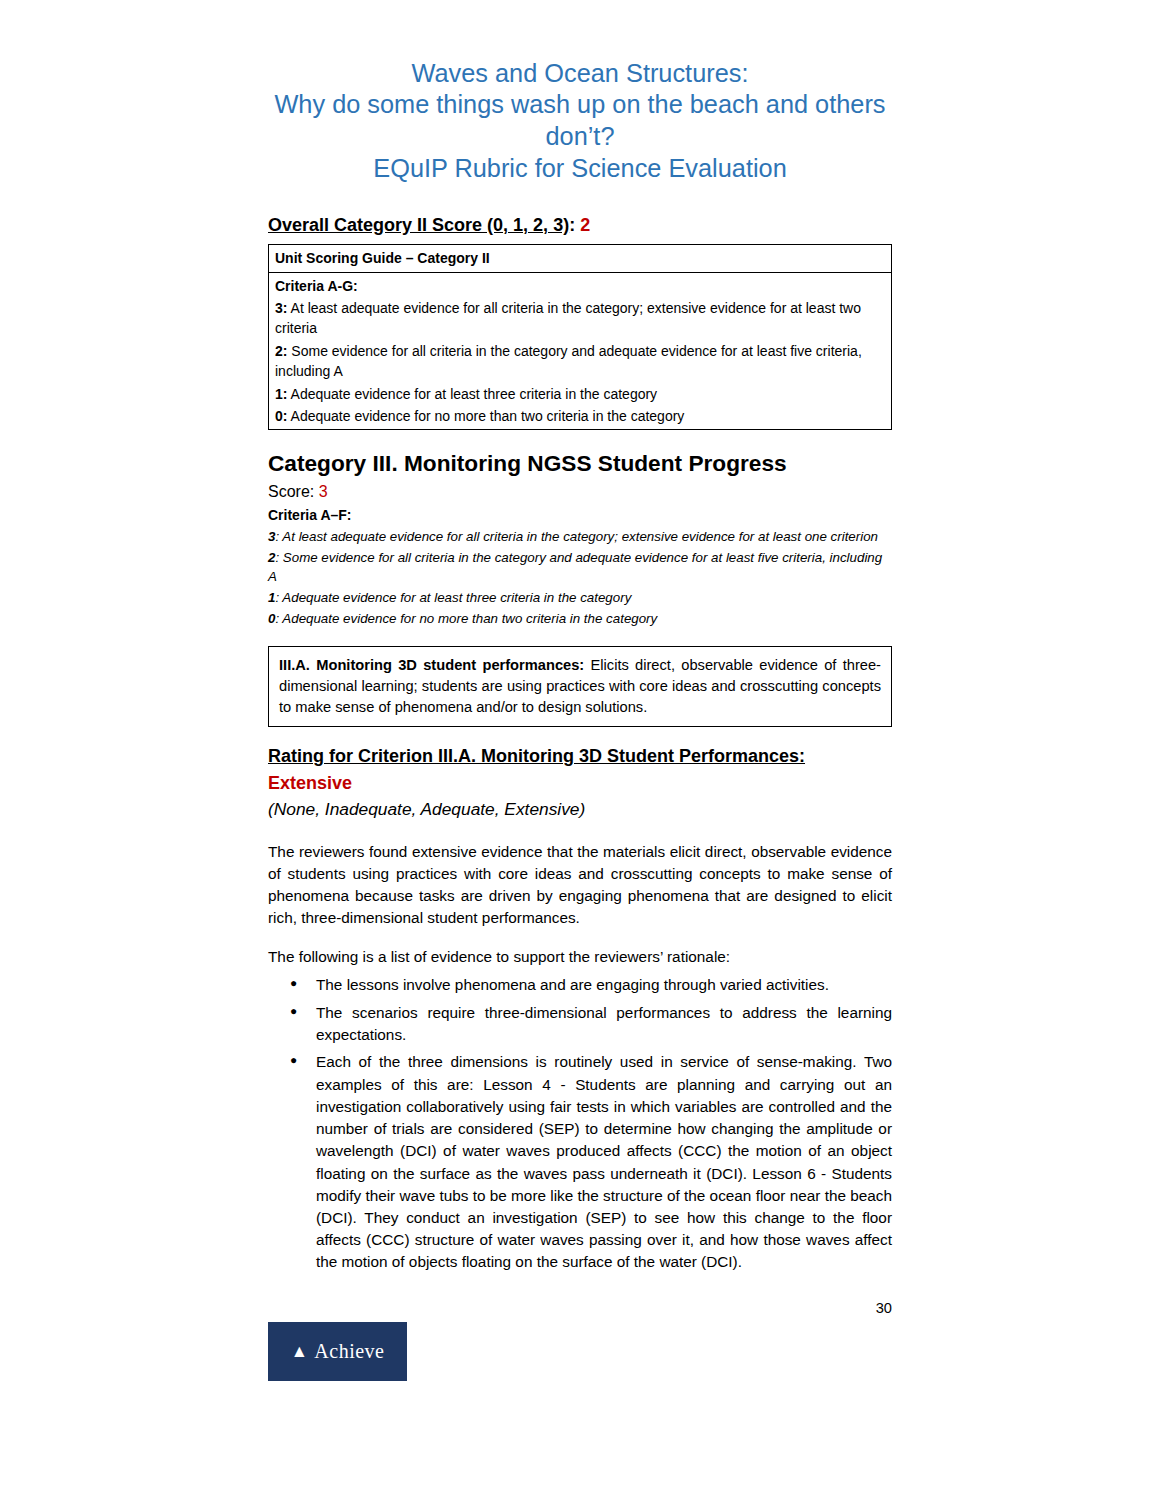Waves and Ocean Structures: Why do some things wash up on the beach and others don’t? EQuIP Rubric for Science Evaluation
Overall Category II Score (0, 1, 2, 3): 2
| Unit Scoring Guide – Category II |
| Criteria A-G: 3: At least adequate evidence for all criteria in the category; extensive evidence for at least two criteria 2: Some evidence for all criteria in the category and adequate evidence for at least five criteria, including A 1: Adequate evidence for at least three criteria in the category 0: Adequate evidence for no more than two criteria in the category |
Category III. Monitoring NGSS Student Progress
Score: 3
Criteria A–F:
3: At least adequate evidence for all criteria in the category; extensive evidence for at least one criterion
2: Some evidence for all criteria in the category and adequate evidence for at least five criteria, including A
1: Adequate evidence for at least three criteria in the category
0: Adequate evidence for no more than two criteria in the category
III.A. Monitoring 3D student performances: Elicits direct, observable evidence of three-dimensional learning; students are using practices with core ideas and crosscutting concepts to make sense of phenomena and/or to design solutions.
Rating for Criterion III.A. Monitoring 3D Student Performances: Extensive
(None, Inadequate, Adequate, Extensive)
The reviewers found extensive evidence that the materials elicit direct, observable evidence of students using practices with core ideas and crosscutting concepts to make sense of phenomena because tasks are driven by engaging phenomena that are designed to elicit rich, three-dimensional student performances.
The following is a list of evidence to support the reviewers’ rationale:
The lessons involve phenomena and are engaging through varied activities.
The scenarios require three-dimensional performances to address the learning expectations.
Each of the three dimensions is routinely used in service of sense-making. Two examples of this are: Lesson 4 - Students are planning and carrying out an investigation collaboratively using fair tests in which variables are controlled and the number of trials are considered (SEP) to determine how changing the amplitude or wavelength (DCI) of water waves produced affects (CCC) the motion of an object floating on the surface as the waves pass underneath it (DCI). Lesson 6 - Students modify their wave tubs to be more like the structure of the ocean floor near the beach (DCI). They conduct an investigation (SEP) to see how this change to the floor affects (CCC) structure of water waves passing over it, and how those waves affect the motion of objects floating on the surface of the water (DCI).
30
▲Achieve